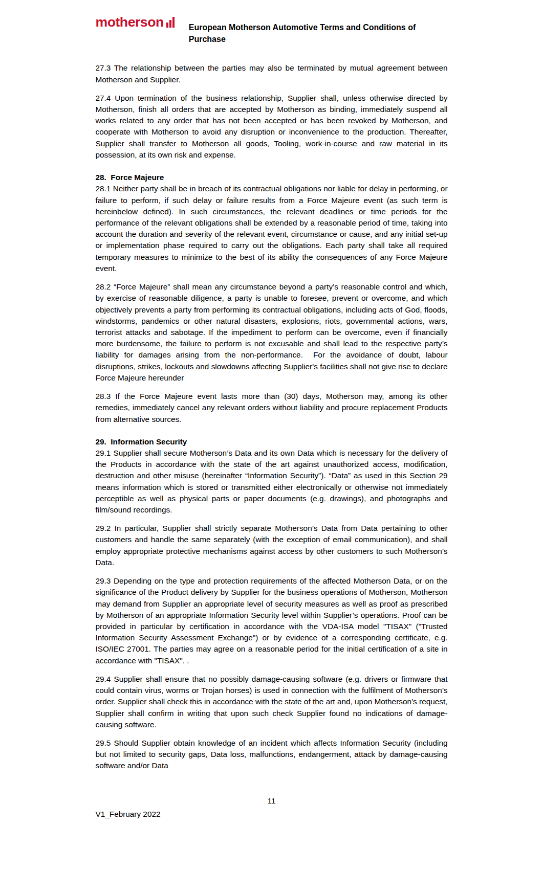motherson
European Motherson Automotive Terms and Conditions of Purchase
27.3 The relationship between the parties may also be terminated by mutual agreement between Motherson and Supplier.
27.4 Upon termination of the business relationship, Supplier shall, unless otherwise directed by Motherson, finish all orders that are accepted by Motherson as binding, immediately suspend all works related to any order that has not been accepted or has been revoked by Motherson, and cooperate with Motherson to avoid any disruption or inconvenience to the production. Thereafter, Supplier shall transfer to Motherson all goods, Tooling, work-in-course and raw material in its possession, at its own risk and expense.
28. Force Majeure
28.1 Neither party shall be in breach of its contractual obligations nor liable for delay in performing, or failure to perform, if such delay or failure results from a Force Majeure event (as such term is hereinbelow defined). In such circumstances, the relevant deadlines or time periods for the performance of the relevant obligations shall be extended by a reasonable period of time, taking into account the duration and severity of the relevant event, circumstance or cause, and any initial set-up or implementation phase required to carry out the obligations. Each party shall take all required temporary measures to minimize to the best of its ability the consequences of any Force Majeure event.
28.2 “Force Majeure” shall mean any circumstance beyond a party’s reasonable control and which, by exercise of reasonable diligence, a party is unable to foresee, prevent or overcome, and which objectively prevents a party from performing its contractual obligations, including acts of God, floods, windstorms, pandemics or other natural disasters, explosions, riots, governmental actions, wars, terrorist attacks and sabotage. If the impediment to perform can be overcome, even if financially more burdensome, the failure to perform is not excusable and shall lead to the respective party’s liability for damages arising from the non-performance. For the avoidance of doubt, labour disruptions, strikes, lockouts and slowdowns affecting Supplier's facilities shall not give rise to declare Force Majeure hereunder
28.3 If the Force Majeure event lasts more than (30) days, Motherson may, among its other remedies, immediately cancel any relevant orders without liability and procure replacement Products from alternative sources.
29. Information Security
29.1 Supplier shall secure Motherson’s Data and its own Data which is necessary for the delivery of the Products in accordance with the state of the art against unauthorized access, modification, destruction and other misuse (hereinafter “Information Security”). “Data” as used in this Section 29 means information which is stored or transmitted either electronically or otherwise not immediately perceptible as well as physical parts or paper documents (e.g. drawings), and photographs and film/sound recordings.
29.2 In particular, Supplier shall strictly separate Motherson’s Data from Data pertaining to other customers and handle the same separately (with the exception of email communication), and shall employ appropriate protective mechanisms against access by other customers to such Motherson’s Data.
29.3 Depending on the type and protection requirements of the affected Motherson Data, or on the significance of the Product delivery by Supplier for the business operations of Motherson, Motherson may demand from Supplier an appropriate level of security measures as well as proof as prescribed by Motherson of an appropriate Information Security level within Supplier’s operations. Proof can be provided in particular by certification in accordance with the VDA-ISA model "TISAX" ("Trusted Information Security Assessment Exchange") or by evidence of a corresponding certificate, e.g. ISO/IEC 27001. The parties may agree on a reasonable period for the initial certification of a site in accordance with "TISAX". .
29.4 Supplier shall ensure that no possibly damage-causing software (e.g. drivers or firmware that could contain virus, worms or Trojan horses) is used in connection with the fulfilment of Motherson’s order. Supplier shall check this in accordance with the state of the art and, upon Motherson’s request, Supplier shall confirm in writing that upon such check Supplier found no indications of damage-causing software.
29.5 Should Supplier obtain knowledge of an incident which affects Information Security (including but not limited to security gaps, Data loss, malfunctions, endangerment, attack by damage-causing software and/or Data
11
V1_February 2022